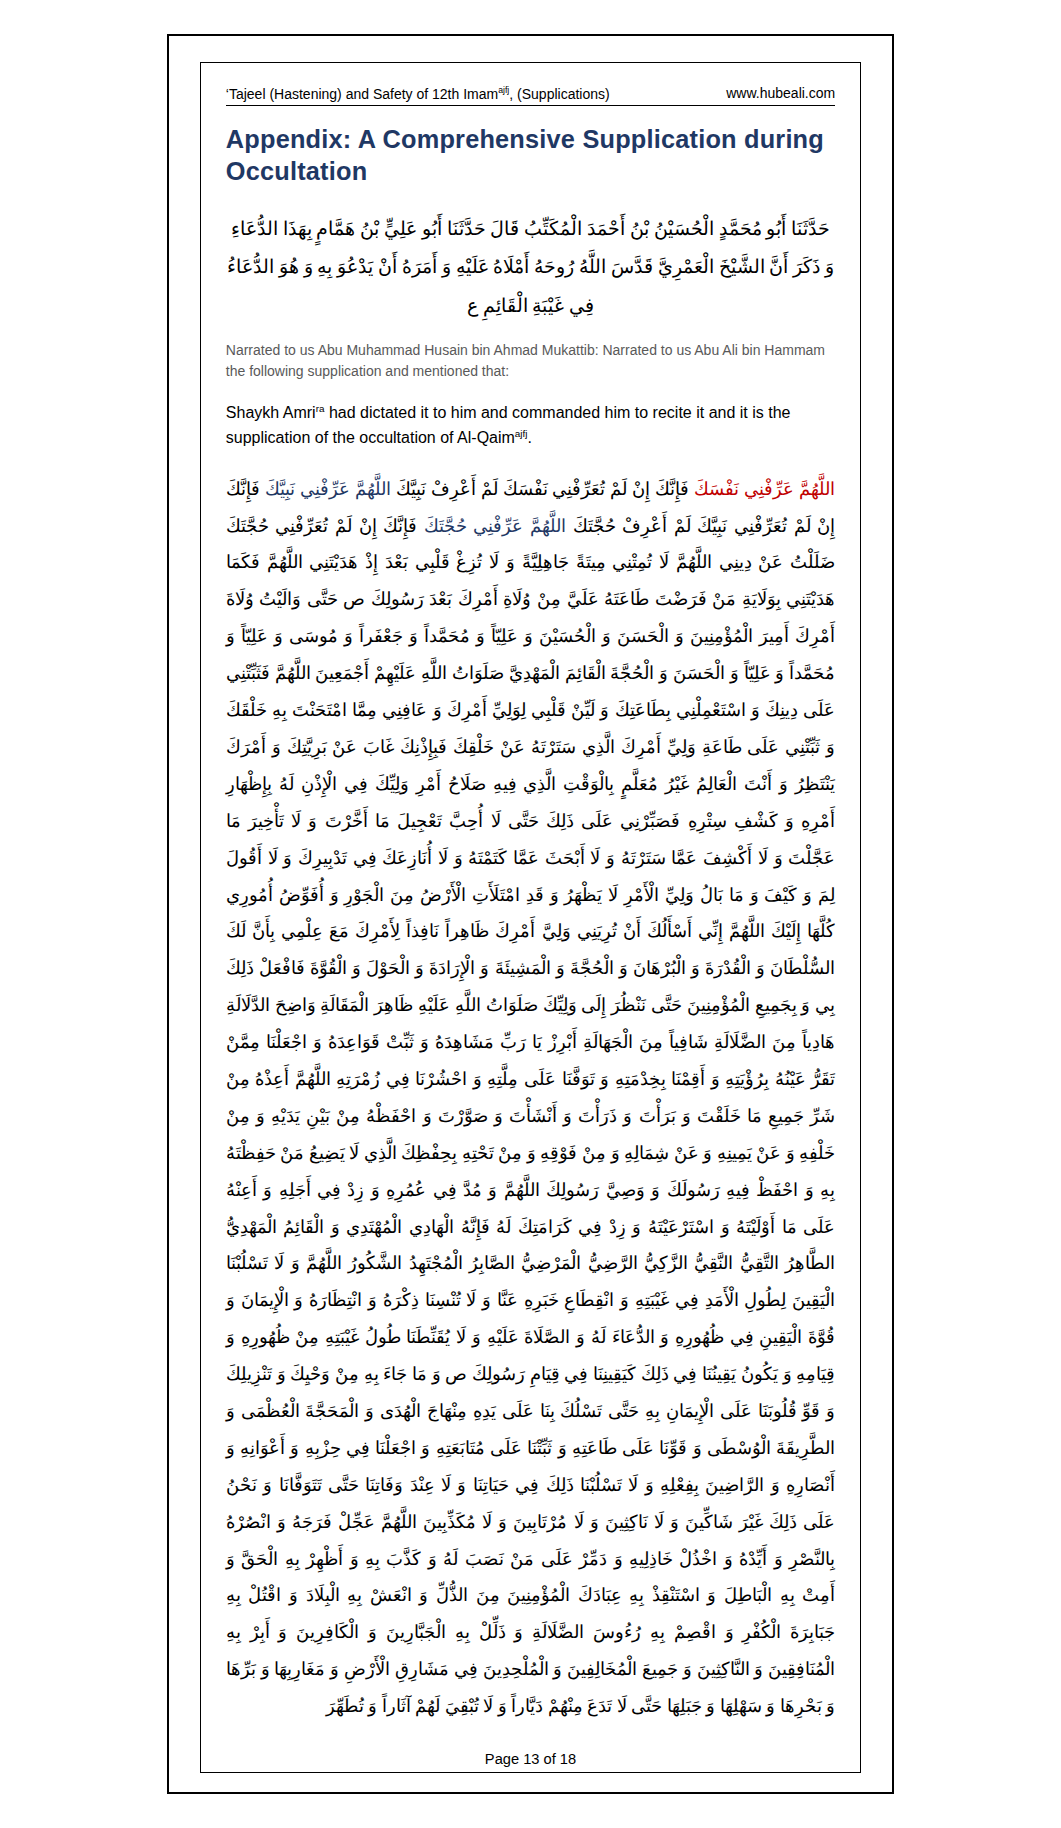‘Tajeel (Hastening) and Safety of 12th Imamajfj, (Supplications) www.hubeali.com
Appendix: A Comprehensive Supplication during Occultation
حَدَّثَنَا أَبُو مُحَمَّدٍ الْحُسَيْنُ بْنُ أَحْمَدَ الْمُكَتِّبُ قَالَ حَدَّثَنَا أَبُو عَلِيٍّ بْنُ هَمَّامٍ بِهَذَا الدُّعَاءِ وَ ذَكَرَ أَنَّ الشَّيْخَ الْعَمْرِيَّ قَدَّسَ اللَّهُ رُوحَهُ أَمْلَاهُ عَلَيْهِ وَ أَمَرَهُ أَنْ يَدْعُوَ بِهِ وَ هُوَ الدُّعَاءُ فِي غَيْبَةِ الْقَائِمِ ع
Narrated to us Abu Muhammad Husain bin Ahmad Mukattib: Narrated to us Abu Ali bin Hammam the following supplication and mentioned that:
Shaykh Amrira had dictated it to him and commanded him to recite it and it is the supplication of the occultation of Al-Qaimajfj.
اللَّهُمَّ عَرِّفْنِي نَفْسَكَ فَإِنَّكَ إِنْ لَمْ تُعَرِّفْنِي نَفْسَكَ لَمْ أَعْرِفْ نَبِيَّكَ اللَّهُمَّ عَرِّفْنِي نَبِيَّكَ فَإِنَّكَ إِنْ لَمْ تُعَرِّفْنِي نَبِيَّكَ لَمْ أَعْرِفْ حُجَّتَكَ اللَّهُمَّ عَرِّفْنِي حُجَّتَكَ فَإِنَّكَ إِنْ لَمْ تُعَرِّفْنِي حُجَّتَكَ ضَلَلْتُ عَنْ دِينِي اللَّهُمَّ لَا تُمِتْنِي مِيتَةً جَاهِلِيَّةً وَ لَا تُزِغْ قَلْبِي بَعْدَ إِذْ هَدَيْتَنِي اللَّهُمَّ فَكَمَا هَدَيْتَنِي بِوَلَايَةِ مَنْ فَرَضْتَ طَاعَتَهُ عَلَيَّ مِنْ وُلَاةِ أَمْرِكَ بَعْدَ رَسُولِكَ ص حَتَّى وَالَيْتُ وُلَاةَ أَمْرِكَ أَمِيرَ الْمُؤْمِنِينَ وَ الْحَسَنَ وَ الْحُسَيْنَ وَ عَلِيّاً وَ مُحَمَّداً وَ جَعْفَراً وَ مُوسَى وَ عَلِيّاً وَ مُحَمَّداً وَ عَلِيّاً وَ الْحَسَنَ وَ الْحُجَّةَ الْقَائِمَ الْمَهْدِيَّ صَلَوَاتُ اللَّهِ عَلَيْهِمْ أَجْمَعِينَ اللَّهُمَّ فَثَبِّتْنِي عَلَى دِينِكَ وَ اسْتَعْمِلْنِي بِطَاعَتِكَ وَ لَيِّنْ قَلْبِي لِوَلِيِّ أَمْرِكَ وَ عَافِنِي مِمَّا امْتَحَنْتَ بِهِ خَلْقَكَ وَ ثَبِّتْنِي عَلَى طَاعَةِ وَلِيِّ أَمْرِكَ الَّذِي سَتَرْتَهُ عَنْ خَلْقِكَ فَبِإِذْنِكَ غَابَ عَنْ بَرِيَّتِكَ وَ أَمْرَكَ يَنْتَظِرُ وَ أَنْتَ الْعَالِمُ غَيْرُ مُعَلَّمٍ بِالْوَقْتِ الَّذِي فِيهِ صَلَاحُ أَمْرِ وَلِيِّكَ فِي الْإِذْنِ لَهُ بِإِظْهَارِ أَمْرِهِ وَ كَشْفِ سِتْرِهِ فَصَبِّرْنِي عَلَى ذَلِكَ حَتَّى لَا أُحِبَّ تَعْجِيلَ مَا أَخَّرْتَ وَ لَا تَأْخِيرَ مَا عَجَّلْتَ وَ لَا أَكْشِفَ عَمَّا سَتَرْتَهُ وَ لَا أَبْحَثَ عَمَّا كَتَمْتَهُ وَ لَا أُنَازِعَكَ فِي تَدْبِيرِكَ وَ لَا أَقُولَ لِمَ وَ كَيْفَ وَ مَا بَالُ وَلِيِّ الْأَمْرِ لَا يَظْهَرُ وَ قَدِ امْتَلَأَتِ الْأَرْضُ مِنَ الْجَوْرِ وَ أُفَوِّضُ أُمُورِي كُلَّهَا إِلَيْكَ اللَّهُمَّ إِنِّي أَسْأَلُكَ أَنْ تُرِيَنِي وَلِيَّ أَمْرِكَ ظَاهِراً نَافِذاً لِأَمْرِكَ مَعَ عِلْمِي بِأَنَّ لَكَ السُّلْطَانَ وَ الْقُدْرَةَ وَ الْبُرْهَانَ وَ الْحُجَّةَ وَ الْمَشِيئَةَ وَ الْإِرَادَةَ وَ الْحَوْلَ وَ الْقُوَّةَ فَافْعَلْ ذَلِكَ بِي وَ بِجَمِيعِ الْمُؤْمِنِينَ حَتَّى نَنْظُرَ إِلَى وَلِيِّكَ صَلَوَاتُ اللَّهِ عَلَيْهِ ظَاهِرَ الْمَقَالَةِ وَاضِحَ الدَّلَالَةِ هَادِياً مِنَ الضَّلَالَةِ شَافِياً مِنَ الْجَهَالَةِ أَبْرِزْ يَا رَبِّ مَشَاهِدَهُ وَ ثَبِّتْ قَوَاعِدَهُ وَ اجْعَلْنَا مِمَّنْ تَقَرُّ عَيْنُهُ بِرُؤْيَتِهِ وَ أَقِمْنَا بِخِدْمَتِهِ وَ تَوَفَّنَا عَلَى مِلَّتِهِ وَ احْشُرْنَا فِي زُمْرَتِهِ اللَّهُمَّ أَعِذْهُ مِنْ شَرِّ جَمِيعِ مَا خَلَقْتَ وَ بَرَأْتَ وَ ذَرَأْتَ وَ أَنْشَأْتَ وَ صَوَّرْتَ وَ احْفَظْهُ مِنْ بَيْنِ يَدَيْهِ وَ مِنْ خَلْفِهِ وَ عَنْ يَمِينِهِ وَ عَنْ شِمَالِهِ وَ مِنْ فَوْقِهِ وَ مِنْ تَحْتِهِ بِحِفْظِكَ الَّذِي لَا يَضِيعُ مَنْ حَفِظْتَهُ بِهِ وَ احْفَظْ فِيهِ رَسُولَكَ وَ وَصِيَّ رَسُولِكَ اللَّهُمَّ وَ مُدَّ فِي عُمُرِهِ وَ زِدْ فِي أَجَلِهِ وَ أَعِنْهُ عَلَى مَا أَوْلَيْتَهُ وَ اسْتَرْعَيْتَهُ وَ زِدْ فِي كَرَامَتِكَ لَهُ فَإِنَّهُ الْهَادِي الْمُهْتَدِي وَ الْقَائِمُ الْمَهْدِيُّ الطَّاهِرُ التَّقِيُّ النَّقِيُّ الزَّكِيُّ الرَّضِيُّ الْمَرْضِيُّ الصَّابِرُ الْمُجْتَهِدُ الشَّكُورُ اللَّهُمَّ وَ لَا تَسْلُبْنَا الْيَقِينَ لِطُولِ الْأَمَدِ فِي غَيْبَتِهِ وَ انْقِطَاعِ خَبَرِهِ عَنَّا وَ لَا تُنْسِنَا ذِكْرَهُ وَ انْتِظَارَهُ وَ الْإِيمَانَ وَ قُوَّةَ الْيَقِينِ فِي ظُهُورِهِ وَ الدُّعَاءَ لَهُ وَ الصَّلَاةَ عَلَيْهِ وَ لَا يُقَنِّطَنَا طُولُ غَيْبَتِهِ مِنْ ظُهُورِهِ وَ قِيَامِهِ وَ يَكُونُ يَقِينُنَا فِي ذَلِكَ كَيَقِينِنَا فِي قِيَامِ رَسُولِكَ ص وَ مَا جَاءَ بِهِ مِنْ وَحْيِكَ وَ تَنْزِيلِكَ وَ قَوِّ قُلُوبَنَا عَلَى الْإِيمَانِ بِهِ حَتَّى تَسْلُكَ بِنَا عَلَى يَدِهِ مِنْهَاجَ الْهُدَى وَ الْمَحَجَّةَ الْعُظْمَى وَ الطَّرِيقَةَ الْوُسْطَى وَ قَوِّنَا عَلَى طَاعَتِهِ وَ ثَبِّتْنَا عَلَى مُتَابَعَتِهِ وَ اجْعَلْنَا فِي حِزْبِهِ وَ أَعْوَانِهِ وَ أَنْصَارِهِ وَ الرَّاضِينَ بِفِعْلِهِ وَ لَا تَسْلُبْنَا ذَلِكَ فِي حَيَاتِنَا وَ لَا عِنْدَ وَفَاتِنَا حَتَّى تَتَوَفَّانَا وَ نَحْنُ عَلَى ذَلِكَ غَيْرَ شَاكِّينَ وَ لَا نَاكِثِينَ وَ لَا مُرْتَابِينَ وَ لَا مُكَذِّبِينَ اللَّهُمَّ عَجِّلْ فَرَجَهُ وَ انْصُرْهُ بِالنَّصْرِ وَ أَيِّدْهُ وَ اخْذُلْ خَاذِلِيهِ وَ دَمِّرْ عَلَى مَنْ نَصَبَ لَهُ وَ كَذَّبَ بِهِ وَ أَظْهِرْ بِهِ الْحَقَّ وَ أَمِتْ بِهِ الْبَاطِلَ وَ اسْتَنْقِذْ بِهِ عِبَادَكَ الْمُؤْمِنِينَ مِنَ الذُّلِّ وَ انْعَشْ بِهِ الْبِلَادَ وَ اقْتُلْ بِهِ جَبَابِرَةَ الْكُفْرِ وَ اقْصِمْ بِهِ رُءُوسَ الضَّلَالَةِ وَ ذَلِّلْ بِهِ الْجَبَّارِينَ وَ الْكَافِرِينَ وَ أَبِرْ بِهِ الْمُنَافِقِينَ وَ النَّاكِثِينَ وَ جَمِيعَ الْمُخَالِفِينَ وَ الْمُلْحِدِينَ فِي مَشَارِقِ الْأَرْضِ وَ مَغَارِبِهَا وَ بَرِّهَا وَ بَحْرِهَا وَ سَهْلِهَا وَ جَبَلِهَا حَتَّى لَا تَدَعَ مِنْهُمْ دَيَّاراً وَ لَا تُبْقِيَ لَهُمْ آثَاراً وَ تُطَهِّرَ
Page 13 of 18